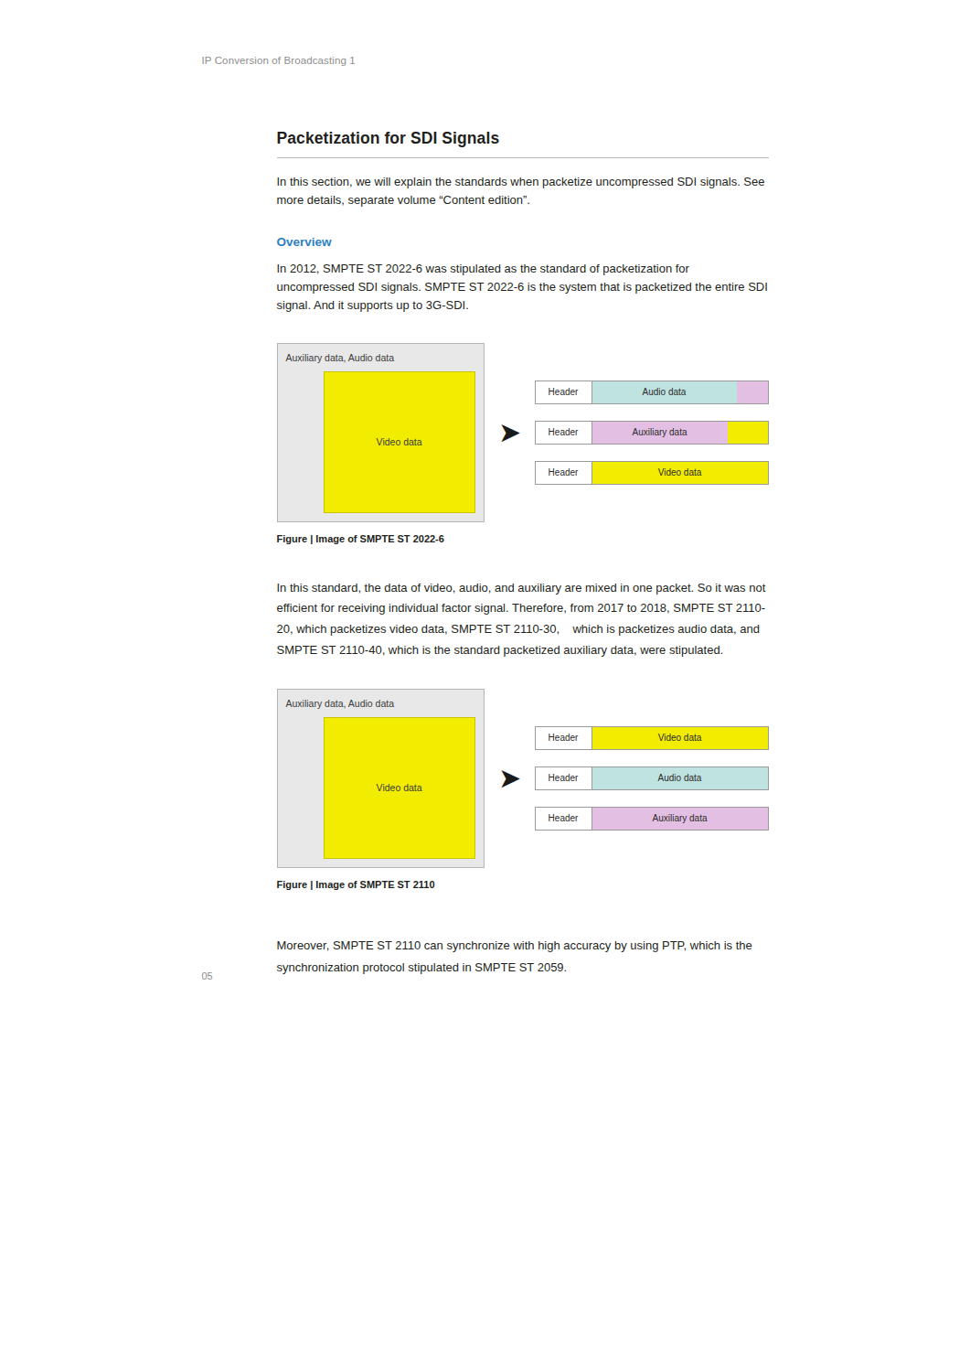IP Conversion of Broadcasting 1
Packetization for SDI Signals
In this section, we will explain the standards when packetize uncompressed SDI signals. See more details, separate volume “Content edition”.
Overview
In 2012, SMPTE ST 2022-6 was stipulated as the standard of packetization for uncompressed SDI signals. SMPTE ST 2022-6 is the system that is packetized the entire SDI signal. And it supports up to 3G-SDI.
Auxiliary data, Audio data
Video data
➤
Header
Audio data
Header
Auxiliary data
Header
Video data
Figure | Image of SMPTE ST 2022-6
In this standard, the data of video, audio, and auxiliary are mixed in one packet. So it was not efficient for receiving individual factor signal. Therefore, from 2017 to 2018, SMPTE ST 2110-20, which packetizes video data, SMPTE ST 2110-30, which is packetizes audio data, and SMPTE ST 2110-40, which is the standard packetized auxiliary data, were stipulated.
Auxiliary data, Audio data
Video data
➤
Header
Video data
Header
Audio data
Header
Auxiliary data
Figure | Image of SMPTE ST 2110
Moreover, SMPTE ST 2110 can synchronize with high accuracy by using PTP, which is the synchronization protocol stipulated in SMPTE ST 2059.
05